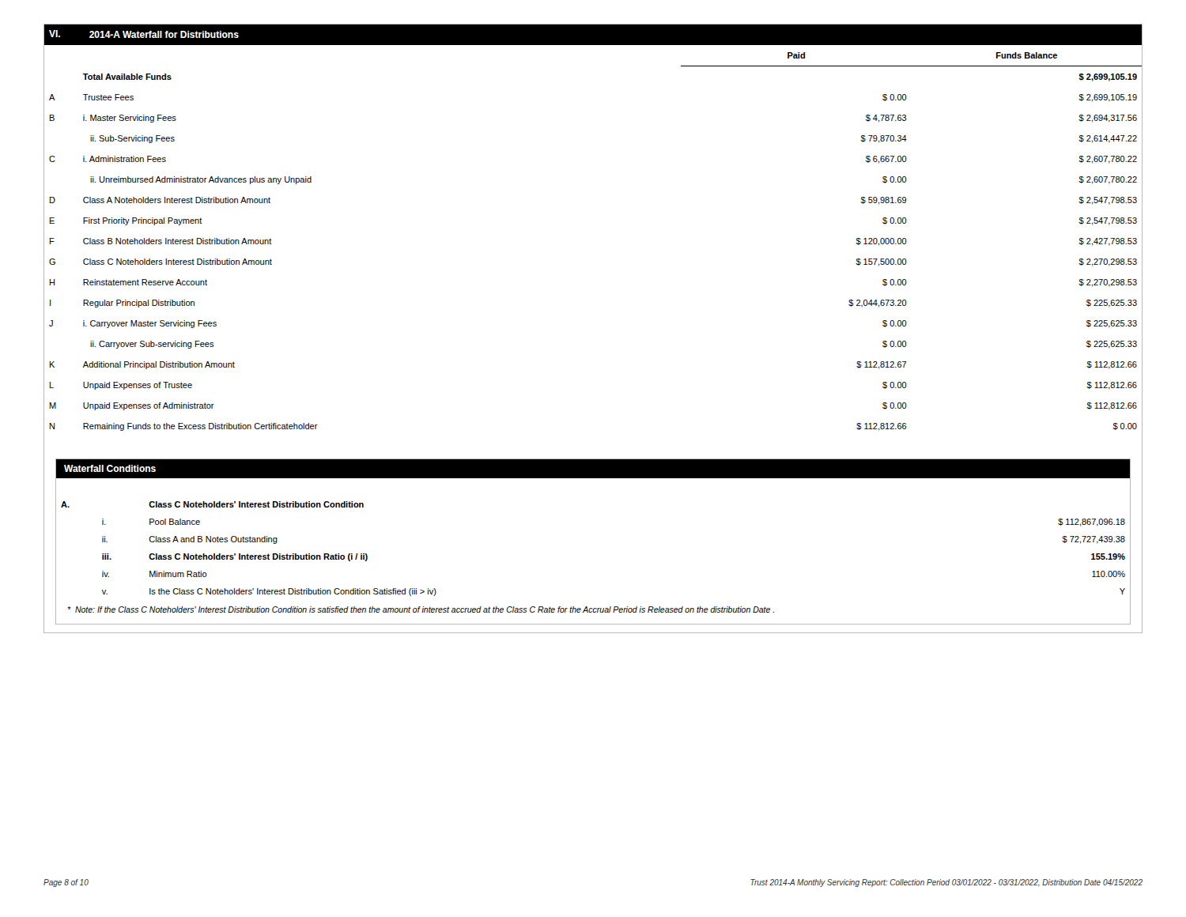2014-A Waterfall for Distributions
| | | Paid | Funds Balance |
| | Total Available Funds | | $ 2,699,105.19 |
| A | Trustee Fees | $ 0.00 | $ 2,699,105.19 |
| B | i. Master Servicing Fees | $ 4,787.63 | $ 2,694,317.56 |
| | ii. Sub-Servicing Fees | $ 79,870.34 | $ 2,614,447.22 |
| C | i. Administration Fees | $ 6,667.00 | $ 2,607,780.22 |
| | ii. Unreimbursed Administrator Advances plus any Unpaid | $ 0.00 | $ 2,607,780.22 |
| D | Class A Noteholders Interest Distribution Amount | $ 59,981.69 | $ 2,547,798.53 |
| E | First Priority Principal Payment | $ 0.00 | $ 2,547,798.53 |
| F | Class B Noteholders Interest Distribution Amount | $ 120,000.00 | $ 2,427,798.53 |
| G | Class C Noteholders Interest Distribution Amount | $ 157,500.00 | $ 2,270,298.53 |
| H | Reinstatement Reserve Account | $ 0.00 | $ 2,270,298.53 |
| I | Regular Principal Distribution | $ 2,044,673.20 | $ 225,625.33 |
| J | i. Carryover Master Servicing Fees | $ 0.00 | $ 225,625.33 |
| | ii. Carryover Sub-servicing Fees | $ 0.00 | $ 225,625.33 |
| K | Additional Principal Distribution Amount | $ 112,812.67 | $ 112,812.66 |
| L | Unpaid Expenses of Trustee | $ 0.00 | $ 112,812.66 |
| M | Unpaid Expenses of Administrator | $ 0.00 | $ 112,812.66 |
| N | Remaining Funds to the Excess Distribution Certificateholder | $ 112,812.66 | $ 0.00 |
Waterfall Conditions
| A. | | Class C Noteholders' Interest Distribution Condition | |
| | i. | Pool Balance | $ 112,867,096.18 |
| | ii. | Class A and B Notes Outstanding | $ 72,727,439.38 |
| | iii. | Class C Noteholders' Interest Distribution Ratio (i / ii) | 155.19% |
| | iv. | Minimum Ratio | 110.00% |
| | v. | Is the Class C Noteholders' Interest Distribution Condition Satisfied (iii > iv) | Y |
* Note: If the Class C Noteholders' Interest Distribution Condition is satisfied then the amount of interest accrued at the Class C Rate for the Accrual Period is Released on the distribution Date .
VI.
Page 8 of 10 Trust 2014-A Monthly Servicing Report: Collection Period 03/01/2022 - 03/31/2022, Distribution Date 04/15/2022